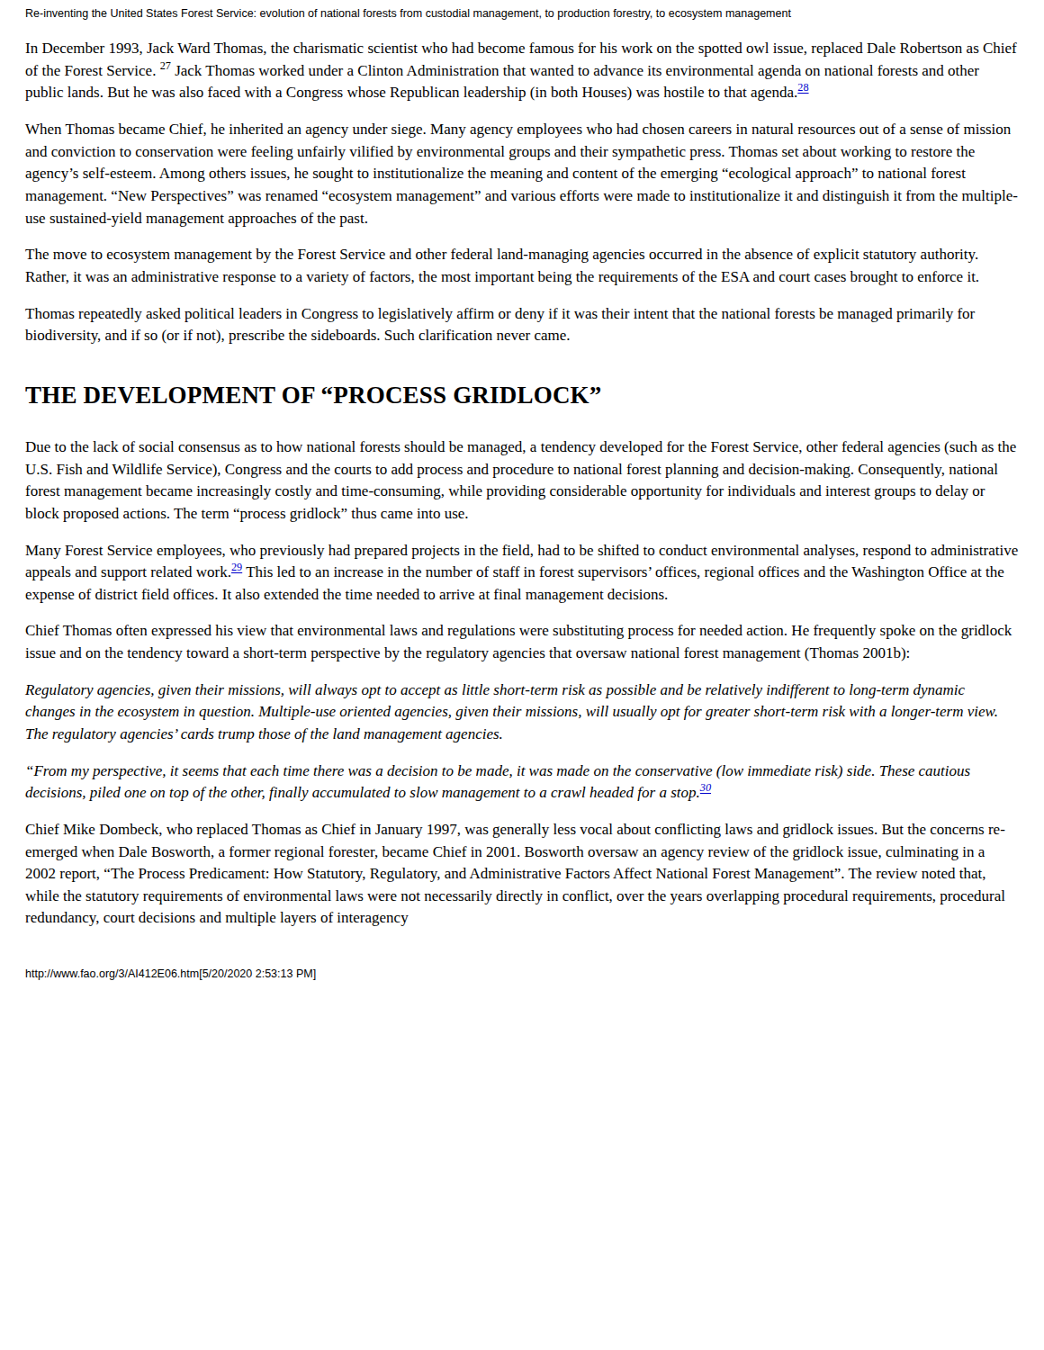Re-inventing the United States Forest Service: evolution of national forests from custodial management, to production forestry, to ecosystem management
In December 1993, Jack Ward Thomas, the charismatic scientist who had become famous for his work on the spotted owl issue, replaced Dale Robertson as Chief of the Forest Service. 27 Jack Thomas worked under a Clinton Administration that wanted to advance its environmental agenda on national forests and other public lands. But he was also faced with a Congress whose Republican leadership (in both Houses) was hostile to that agenda.28
When Thomas became Chief, he inherited an agency under siege. Many agency employees who had chosen careers in natural resources out of a sense of mission and conviction to conservation were feeling unfairly vilified by environmental groups and their sympathetic press. Thomas set about working to restore the agency’s self-esteem. Among others issues, he sought to institutionalize the meaning and content of the emerging “ecological approach” to national forest management. “New Perspectives” was renamed “ecosystem management” and various efforts were made to institutionalize it and distinguish it from the multiple-use sustained-yield management approaches of the past.
The move to ecosystem management by the Forest Service and other federal land-managing agencies occurred in the absence of explicit statutory authority. Rather, it was an administrative response to a variety of factors, the most important being the requirements of the ESA and court cases brought to enforce it.
Thomas repeatedly asked political leaders in Congress to legislatively affirm or deny if it was their intent that the national forests be managed primarily for biodiversity, and if so (or if not), prescribe the sideboards. Such clarification never came.
THE DEVELOPMENT OF “PROCESS GRIDLOCK”
Due to the lack of social consensus as to how national forests should be managed, a tendency developed for the Forest Service, other federal agencies (such as the U.S. Fish and Wildlife Service), Congress and the courts to add process and procedure to national forest planning and decision-making. Consequently, national forest management became increasingly costly and time-consuming, while providing considerable opportunity for individuals and interest groups to delay or block proposed actions. The term “process gridlock” thus came into use.
Many Forest Service employees, who previously had prepared projects in the field, had to be shifted to conduct environmental analyses, respond to administrative appeals and support related work.29 This led to an increase in the number of staff in forest supervisors’ offices, regional offices and the Washington Office at the expense of district field offices. It also extended the time needed to arrive at final management decisions.
Chief Thomas often expressed his view that environmental laws and regulations were substituting process for needed action. He frequently spoke on the gridlock issue and on the tendency toward a short-term perspective by the regulatory agencies that oversaw national forest management (Thomas 2001b):
Regulatory agencies, given their missions, will always opt to accept as little short-term risk as possible and be relatively indifferent to long-term dynamic changes in the ecosystem in question. Multiple-use oriented agencies, given their missions, will usually opt for greater short-term risk with a longer-term view. The regulatory agencies’ cards trump those of the land management agencies.
“From my perspective, it seems that each time there was a decision to be made, it was made on the conservative (low immediate risk) side. These cautious decisions, piled one on top of the other, finally accumulated to slow management to a crawl headed for a stop.30
Chief Mike Dombeck, who replaced Thomas as Chief in January 1997, was generally less vocal about conflicting laws and gridlock issues. But the concerns re-emerged when Dale Bosworth, a former regional forester, became Chief in 2001. Bosworth oversaw an agency review of the gridlock issue, culminating in a 2002 report, “The Process Predicament: How Statutory, Regulatory, and Administrative Factors Affect National Forest Management”. The review noted that, while the statutory requirements of environmental laws were not necessarily directly in conflict, over the years overlapping procedural requirements, procedural redundancy, court decisions and multiple layers of interagency
http://www.fao.org/3/AI412E06.htm[5/20/2020 2:53:13 PM]